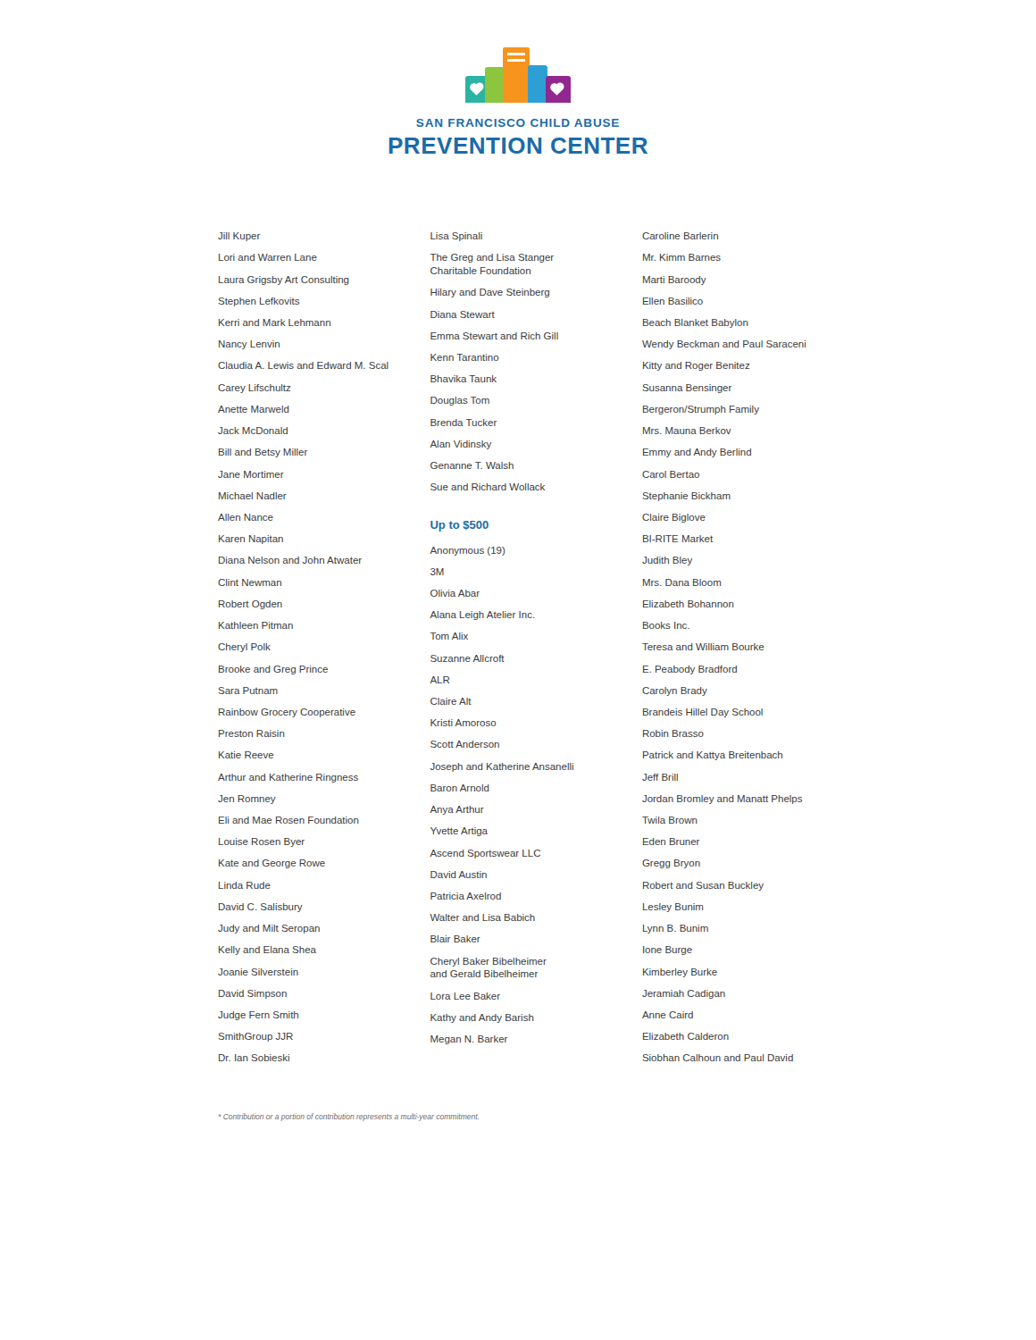SAN FRANCISCO CHILD ABUSE
PREVENTION CENTER
Jill Kuper
Lori and Warren Lane
Laura Grigsby Art Consulting
Stephen Lefkovits
Kerri and Mark Lehmann
Nancy Lenvin
Claudia A. Lewis and Edward M. Scal
Carey Lifschultz
Anette Marweld
Jack McDonald
Bill and Betsy Miller
Jane Mortimer
Michael Nadler
Allen Nance
Karen Napitan
Diana Nelson and John Atwater
Clint Newman
Robert Ogden
Kathleen Pitman
Cheryl Polk
Brooke and Greg Prince
Sara Putnam
Rainbow Grocery Cooperative
Preston Raisin
Katie Reeve
Arthur and Katherine Ringness
Jen Romney
Eli and Mae Rosen Foundation
Louise Rosen Byer
Kate and George Rowe
Linda Rude
David C. Salisbury
Judy and Milt Seropan
Kelly and Elana Shea
Joanie Silverstein
David Simpson
Judge Fern Smith
SmithGroup JJR
Dr. Ian Sobieski
Lisa Spinali
The Greg and Lisa Stanger
Charitable Foundation
Hilary and Dave Steinberg
Diana Stewart
Emma Stewart and Rich Gill
Kenn Tarantino
Bhavika Taunk
Douglas Tom
Brenda Tucker
Alan Vidinsky
Genanne T. Walsh
Sue and Richard Wollack
Up to $500
Anonymous (19)
3M
Olivia Abar
Alana Leigh Atelier Inc.
Tom Alix
Suzanne Allcroft
ALR
Claire Alt
Kristi Amoroso
Scott Anderson
Joseph and Katherine Ansanelli
Baron Arnold
Anya Arthur
Yvette Artiga
Ascend Sportswear LLC
David Austin
Patricia Axelrod
Walter and Lisa Babich
Blair Baker
Cheryl Baker Bibelheimer
and Gerald Bibelheimer
Lora Lee Baker
Kathy and Andy Barish
Megan N. Barker
Caroline Barlerin
Mr. Kimm Barnes
Marti Baroody
Ellen Basilico
Beach Blanket Babylon
Wendy Beckman and Paul Saraceni
Kitty and Roger Benitez
Susanna Bensinger
Bergeron/Strumph Family
Mrs. Mauna Berkov
Emmy and Andy Berlind
Carol Bertao
Stephanie Bickham
Claire Biglove
BI-RITE Market
Judith Bley
Mrs. Dana Bloom
Elizabeth Bohannon
Books Inc.
Teresa and William Bourke
E. Peabody Bradford
Carolyn Brady
Brandeis Hillel Day School
Robin Brasso
Patrick and Kattya Breitenbach
Jeff Brill
Jordan Bromley and Manatt Phelps
Twila Brown
Eden Bruner
Gregg Bryon
Robert and Susan Buckley
Lesley Bunim
Lynn B. Bunim
Ione Burge
Kimberley Burke
Jeramiah Cadigan
Anne Caird
Elizabeth Calderon
Siobhan Calhoun and Paul David
* Contribution or a portion of contribution represents a multi-year commitment.